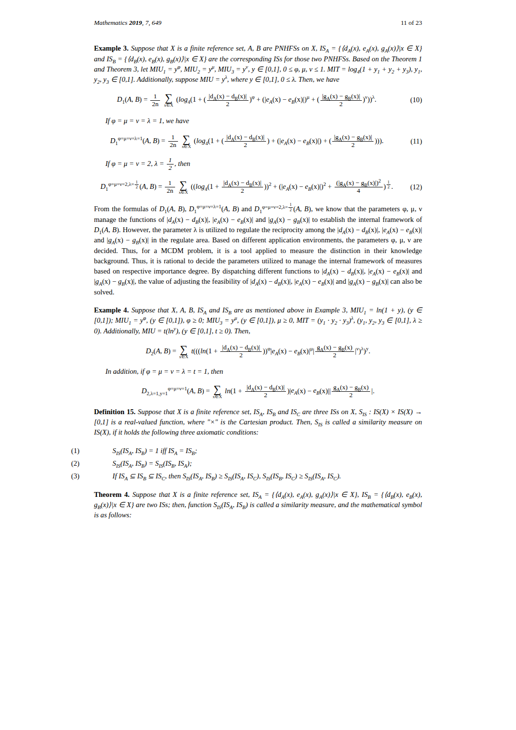Mathematics 2019, 7, 649 11 of 23
Example 3. Suppose that X is a finite reference set, A, B are PNHFSs on X, ISA = {⟨dA(x), eA(x), gA(x)⟩|x ∈ X} and ISB = {⟨dB(x), eB(x), gB(x)⟩|x ∈ X} are the corresponding ISs for those two PNHFSs. Based on the Theorem 1 and Theorem 3, let MIU1 = yφ, MIU2 = yμ, MIU3 = yν, y ∈ [0,1], 0 ≤ φ, μ, ν ≤ 1. MIT = log4(1 + y1 + y2 + y3), y1, y2, y3 ∈ [0,1]. Additionally, suppose MIU = yλ, where y ∈ [0,1], 0 ≤ λ. Then, we have
D1(A, B) = 12n ∑x∈X (log4(1 + (|dA(x) − dB(x)|2)φ + (|eA(x) − eB(x)|)μ + (|gA(x) − gB(x)|2)ν))λ.
(10)
If φ = μ = ν = λ = 1, we have
D1φ=μ=ν=λ=1(A, B) = 12n ∑x∈X (log4(1 + (|dA(x) − dB(x)|2) + (|eA(x) − eB(x)|) + (|gA(x) − gB(x)|2))).
(11)
If φ = μ = ν = 2, λ = 12, then
D1φ=μ=ν=2,λ=12(A, B) = 12n ∑x∈X ((log4(1 + |dA(x) − dB(x)|2))2 + (|eA(x) − eB(x)|)2 + (|gA(x) − gB(x)|)24)12.
(12)
From the formulas of D1(A, B), D1φ=μ=ν=λ=1(A, B) and D1φ=μ=ν=2,λ=12(A, B), we know that the parameters φ, μ, ν manage the functions of |dA(x) − dB(x)|, |eA(x) − eB(x)| and |gA(x) − gB(x)| to establish the internal framework of D1(A, B). However, the parameter λ is utilized to regulate the reciprocity among the |dA(x) − dB(x)|, |eA(x) − eB(x)| and |gA(x) − gB(x)| in the regulate area. Based on different application environments, the parameters φ, μ, ν are decided. Thus, for a MCDM problem, it is a tool applied to measure the distinction in their knowledge background. Thus, it is rational to decide the parameters utilized to manage the internal framework of measures based on respective importance degree. By dispatching different functions to |dA(x) − dB(x)|, |eA(x) − eB(x)| and |gA(x) − gB(x)|, the value of adjusting the feasibility of |dA(x) − dB(x)|, |eA(x) − eB(x)| and |gA(x) − gB(x)| can also be solved.
Example 4. Suppose that X, A, B, ISA and ISB are as mentioned above in Example 3, MIU1 = ln(1 + y), (y ∈ [0,1]); MIU1 = yφ, (y ∈ [0,1]), φ ≥ 0; MIU3 = yμ, (y ∈ [0,1]), μ ≥ 0, MIT = (y1 · y2 · y3)λ, (y1, y2, y3 ∈ [0,1], λ ≥ 0). Additionally, MIU = t(lny), (y ∈ [0,1], t ≥ 0). Then,
D2(A, B) = ∑x∈X t(((ln(1 + |dA(x) − dB(x)|2))φ|eA(x) − eB(x)|μ|gA(x) − gB(x) 2|ν)λ)y.
In addition, if φ = μ = ν = λ = t = 1, then
D2,λ=1,y=1φ=μ=ν=1(A, B) = ∑x∈X ln(1 + |dA(x) − dB(x)|2)|eA(x) − eB(x)||gA(x) − gB(x) 2|.
Definition 15. Suppose that X is a finite reference set, ISA, ISB and ISC are three ISs on X, SIS : IS(X) × IS(X) → [0,1] is a real-valued function, where "×" is the Cartesian product. Then, SIS is called a similarity measure on IS(X), if it holds the following three axiomatic conditions:
(1) SIS(ISA, ISB) = 1 iff ISA = ISB;
(2) SIS(ISA, ISB) = SIS(ISB, ISA);
(3) If ISA ⊆ ISB ⊆ ISC, then SIS(ISA, ISB) ≥ SIS(ISA, ISC), SIS(ISB, ISC) ≥ SIS(ISA, ISC).
Theorem 4. Suppose that X is a finite reference set, ISA = {⟨dA(x), eA(x), gA(x)⟩|x ∈ X}, ISB = {⟨dB(x), eB(x), gB(x)⟩|x ∈ X} are two ISs; then, function SIS(ISA, ISB) is called a similarity measure, and the mathematical symbol is as follows: